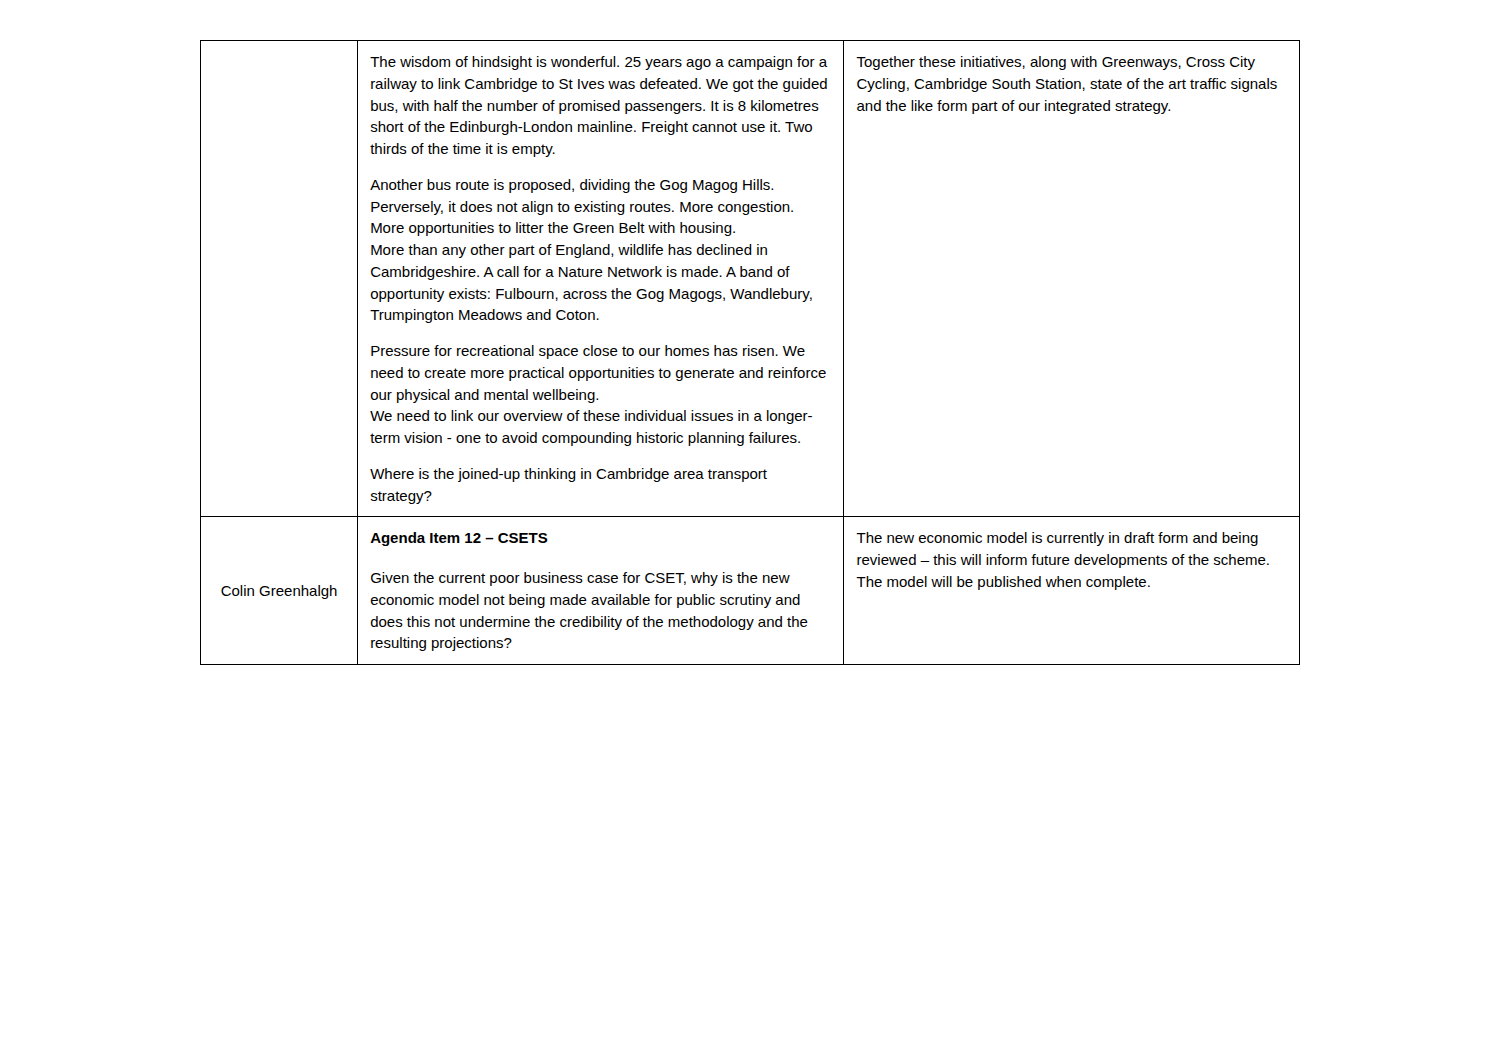| | The wisdom of hindsight is wonderful. 25 years ago a campaign for a railway to link Cambridge to St Ives was defeated. We got the guided bus, with half the number of promised passengers. It is 8 kilometres short of the Edinburgh-London mainline. Freight cannot use it. Two thirds of the time it is empty. Another bus route is proposed, dividing the Gog Magog Hills. Perversely, it does not align to existing routes. More congestion. More opportunities to litter the Green Belt with housing. More than any other part of England, wildlife has declined in Cambridgeshire. A call for a Nature Network is made. A band of opportunity exists: Fulbourn, across the Gog Magogs, Wandlebury, Trumpington Meadows and Coton. Pressure for recreational space close to our homes has risen. We need to create more practical opportunities to generate and reinforce our physical and mental wellbeing. We need to link our overview of these individual issues in a longer-term vision - one to avoid compounding historic planning failures. Where is the joined-up thinking in Cambridge area transport strategy? | Together these initiatives, along with Greenways, Cross City Cycling, Cambridge South Station, state of the art traffic signals and the like form part of our integrated strategy. |
| Colin Greenhalgh | Agenda Item 12 – CSETS Given the current poor business case for CSET, why is the new economic model not being made available for public scrutiny and does this not undermine the credibility of the methodology and the resulting projections? | The new economic model is currently in draft form and being reviewed – this will inform future developments of the scheme. The model will be published when complete. |